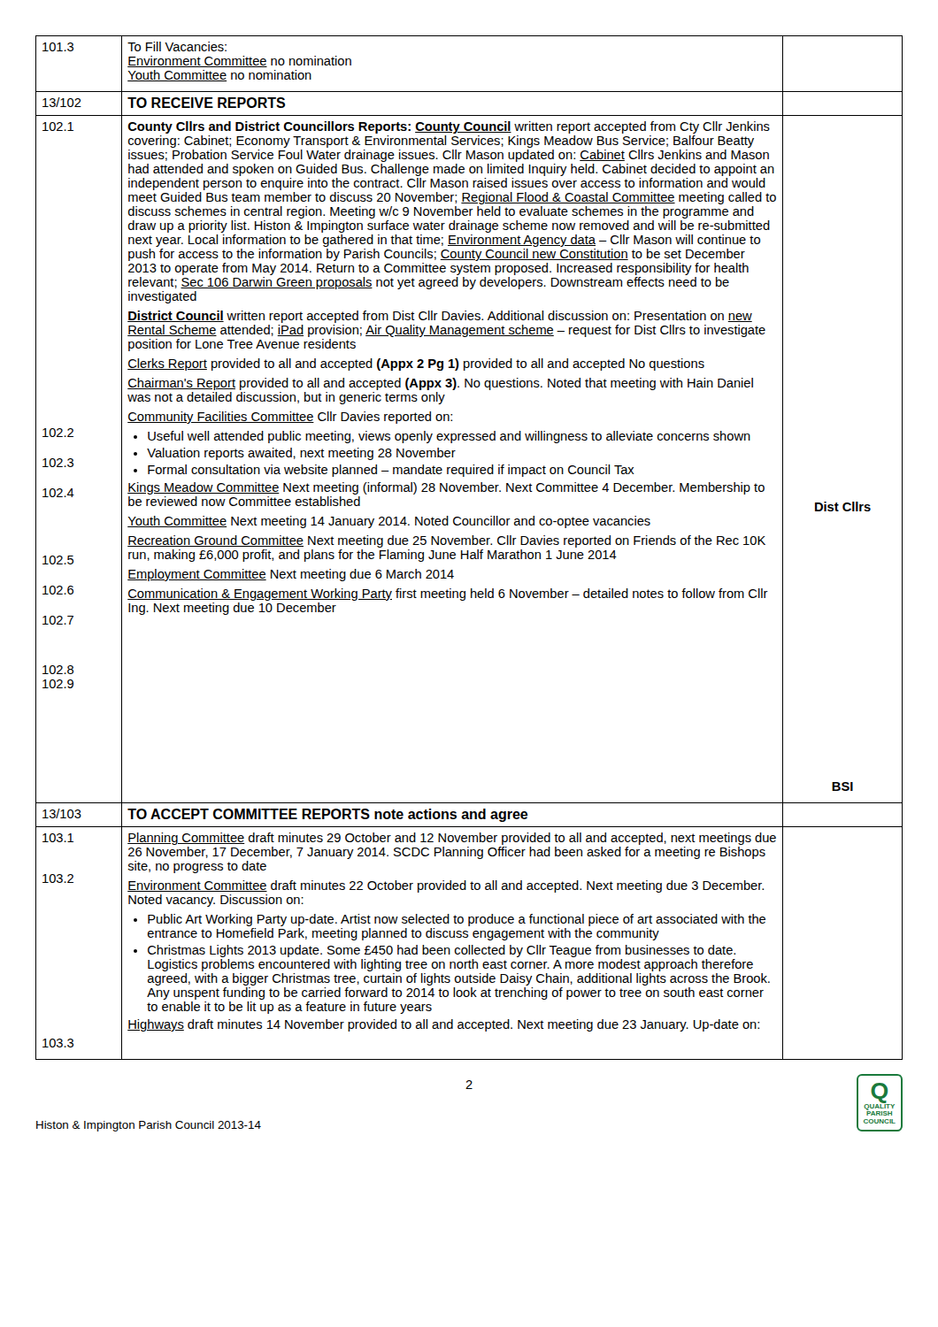| 101.3 | To Fill Vacancies: Environment Committee no nomination Youth Committee no nomination | |
| 13/102 | TO RECEIVE REPORTS | |
| 102.1 102.2 102.3 102.4 102.5 102.6 102.7 102.8 102.9 | County Cllrs and District Councillors Reports: County Council written report accepted from Cty Cllr Jenkins covering: Cabinet; Economy Transport & Environmental Services; Kings Meadow Bus Service; Balfour Beatty issues; Probation Service Foul Water drainage issues. Cllr Mason updated on: Cabinet Cllrs Jenkins and Mason had attended and spoken on Guided Bus. Challenge made on limited Inquiry held. Cabinet decided to appoint an independent person to enquire into the contract. Cllr Mason raised issues over access to information and would meet Guided Bus team member to discuss 20 November; Regional Flood & Coastal Committee meeting called to discuss schemes in central region. Meeting w/c 9 November held to evaluate schemes in the programme and draw up a priority list. Histon & Impington surface water drainage scheme now removed and will be re-submitted next year. Local information to be gathered in that time; Environment Agency data – Cllr Mason will continue to push for access to the information by Parish Councils; County Council new Constitution to be set December 2013 to operate from May 2014. Return to a Committee system proposed. Increased responsibility for health relevant; Sec 106 Darwin Green proposals not yet agreed by developers. Downstream effects need to be investigated District Council written report accepted from Dist Cllr Davies. Additional discussion on: Presentation on new Rental Scheme attended; iPad provision; Air Quality Management scheme – request for Dist Cllrs to investigate position for Lone Tree Avenue residents Clerks Report provided to all and accepted (Appx 2 Pg 1) provided to all and accepted No questions Chairman's Report provided to all and accepted (Appx 3) . No questions. Noted that meeting with Hain Daniel was not a detailed discussion, but in generic terms only Community Facilities Committee Cllr Davies reported on: Useful well attended public meeting, views openly expressed and willingness to alleviate concerns shown Valuation reports awaited, next meeting 28 November Formal consultation via website planned – mandate required if impact on Council Tax Kings Meadow Committee Next meeting (informal) 28 November. Next Committee 4 December. Membership to be reviewed now Committee established Youth Committee Next meeting 14 January 2014. Noted Councillor and co-optee vacancies Recreation Ground Committee Next meeting due 25 November. Cllr Davies reported on Friends of the Rec 10K run, making £6,000 profit, and plans for the Flaming June Half Marathon 1 June 2014 Employment Committee Next meeting due 6 March 2014 Communication & Engagement Working Party first meeting held 6 November – detailed notes to follow from Cllr Ing. Next meeting due 10 December | Dist Cllrs BSI |
| 13/103 | TO ACCEPT COMMITTEE REPORTS note actions and agree | |
| 103.1 103.2 103.3 | Planning Committee draft minutes 29 October and 12 November provided to all and accepted, next meetings due 26 November, 17 December, 7 January 2014. SCDC Planning Officer had been asked for a meeting re Bishops site, no progress to date Environment Committee draft minutes 22 October provided to all and accepted. Next meeting due 3 December. Noted vacancy. Discussion on: Public Art Working Party up-date. Artist now selected to produce a functional piece of art associated with the entrance to Homefield Park, meeting planned to discuss engagement with the community Christmas Lights 2013 update. Some £450 had been collected by Cllr Teague from businesses to date. Logistics problems encountered with lighting tree on north east corner. A more modest approach therefore agreed, with a bigger Christmas tree, curtain of lights outside Daisy Chain, additional lights across the Brook. Any unspent funding to be carried forward to 2014 to look at trenching of power to tree on south east corner to enable it to be lit up as a feature in future years Highways draft minutes 14 November provided to all and accepted. Next meeting due 23 January. Up-date on: | |
2
Histon & Impington Parish Council 2013-14
Q QUALITY
PARISH
COUNCIL